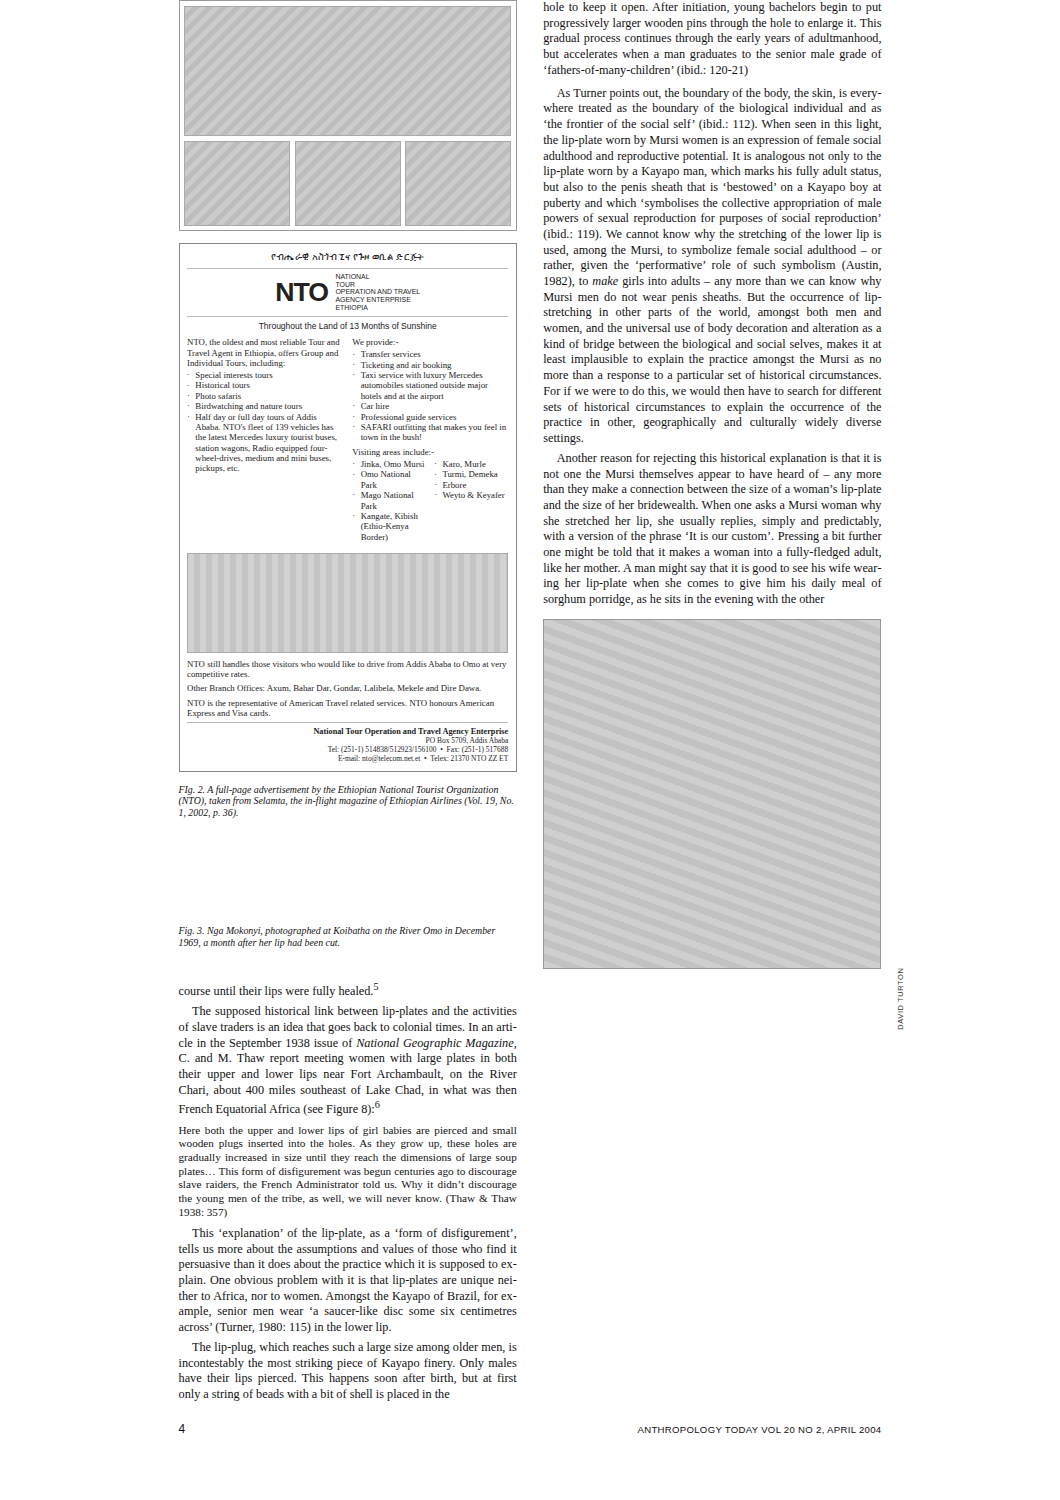ETHIOPIAN NATIONAL TOURIST ORGANIZATION
የብሔራዊ አስጎብኚና የጉዞ ወኪል ድርጅት
NTO
NATIONAL
TOUR
OPERATION AND TRAVEL
AGENCY ENTERPRISE
ETHIOPIA
Throughout the Land of 13 Months of Sunshine
NTO, the oldest and most reliable Tour and Travel Agent in Ethiopia, offers Group and Individual Tours, including:
Special interests tours
Historical tours
Photo safaris
Birdwatching and nature tours
Half day or full day tours of Addis Ababa. NTO's fleet of 139 vehicles has the latest Mercedes luxury tourist buses, station wagons, Radio equipped four-wheel-drives, medium and mini buses, pickups, etc.
We provide:-
Transfer services
Ticketing and air booking
Taxi service with luxury Mercedes automobiles stationed outside major hotels and at the airport
Car hire
Professional guide services
SAFARI outfitting that makes you feel in town in the bush!
Visiting areas include:-
Jinka, Omo Mursi
Omo National Park
Mago National Park
Kangate, Kibish (Ethio-Kenya Border)
Karo, Murle
Turmi, Demeka
Erbore
Weyto & Keyafer
NTO still handles those visitors who would like to drive from Addis Ababa to Omo at very competitive rates.
Other Branch Offices: Axum, Bahar Dar, Gondar, Lalibela, Mekele and Dire Dawa.
NTO is the representative of American Travel related services. NTO honours American Express and Visa cards.
National Tour Operation and Travel Agency Enterprise
PO Box 5709, Addis Ababa
Tel: (251-1) 514838/512923/156100 • Fax: (251-1) 517688
E-mail: nto@telecom.net.et • Telex: 21370 NTO ZZ ET
FIg. 2. A full-page advertisement by the Ethiopian National Tourist Organization (NTO), taken from Selamta, the in-flight magazine of Ethiopian Airlines (Vol. 19, No. 1, 2002, p. 36).
Fig. 3. Nga Mokonyi, photographed at Koibatha on the River Omo in December 1969, a month after her lip had been cut.
hole to keep it open. After initiation, young bachelors begin to put progressively larger wooden pins through the hole to enlarge it. This gradual process continues through the early years of adultmanhood, but accelerates when a man graduates to the senior male grade of ‘fathers-of-many-children’ (ibid.: 120-21)
As Turner points out, the boundary of the body, the skin, is everywhere treated as the boundary of the biological individual and as ‘the frontier of the social self’ (ibid.: 112). When seen in this light, the lip-plate worn by Mursi women is an expression of female social adulthood and reproductive potential. It is analogous not only to the lip-plate worn by a Kayapo man, which marks his fully adult status, but also to the penis sheath that is ‘bestowed’ on a Kayapo boy at puberty and which ‘symbolises the collective appropriation of male powers of sexual reproduction for purposes of social reproduction’ (ibid.: 119). We cannot know why the stretching of the lower lip is used, among the Mursi, to symbolize female social adulthood – or rather, given the ‘performative’ role of such symbolism (Austin, 1982), to make girls into adults – any more than we can know why Mursi men do not wear penis sheaths. But the occurrence of lip-stretching in other parts of the world, amongst both men and women, and the universal use of body decoration and alteration as a kind of bridge between the biological and social selves, makes it at least implausible to explain the practice amongst the Mursi as no more than a response to a particular set of historical circumstances. For if we were to do this, we would then have to search for different sets of historical circumstances to explain the occurrence of the practice in other, geographically and culturally widely diverse settings.
Another reason for rejecting this historical explanation is that it is not one the Mursi themselves appear to have heard of – any more than they make a connection between the size of a woman’s lip-plate and the size of her bridewealth. When one asks a Mursi woman why she stretched her lip, she usually replies, simply and predictably, with a version of the phrase ‘It is our custom’. Pressing a bit further one might be told that it makes a woman into a fully-fledged adult, like her mother. A man might say that it is good to see his wife wearing her lip-plate when she comes to give him his daily meal of sorghum porridge, as he sits in the evening with the other
DAVID TURTON
course until their lips were fully healed.5
The supposed historical link between lip-plates and the activities of slave traders is an idea that goes back to colonial times. In an article in the September 1938 issue of National Geographic Magazine, C. and M. Thaw report meeting women with large plates in both their upper and lower lips near Fort Archambault, on the River Chari, about 400 miles southeast of Lake Chad, in what was then French Equatorial Africa (see Figure 8):6
Here both the upper and lower lips of girl babies are pierced and small wooden plugs inserted into the holes. As they grow up, these holes are gradually increased in size until they reach the dimensions of large soup plates… This form of disfigurement was begun centuries ago to discourage slave raiders, the French Administrator told us. Why it didn’t discourage the young men of the tribe, as well, we will never know. (Thaw & Thaw 1938: 357)
This ‘explanation’ of the lip-plate, as a ‘form of disfigurement’, tells us more about the assumptions and values of those who find it persuasive than it does about the practice which it is supposed to explain. One obvious problem with it is that lip-plates are unique neither to Africa, nor to women. Amongst the Kayapo of Brazil, for example, senior men wear ‘a saucer-like disc some six centimetres across’ (Turner, 1980: 115) in the lower lip.
The lip-plug, which reaches such a large size among older men, is incontestably the most striking piece of Kayapo finery. Only males have their lips pierced. This happens soon after birth, but at first only a string of beads with a bit of shell is placed in the
4
ANTHROPOLOGY TODAY VOL 20 NO 2, APRIL 2004